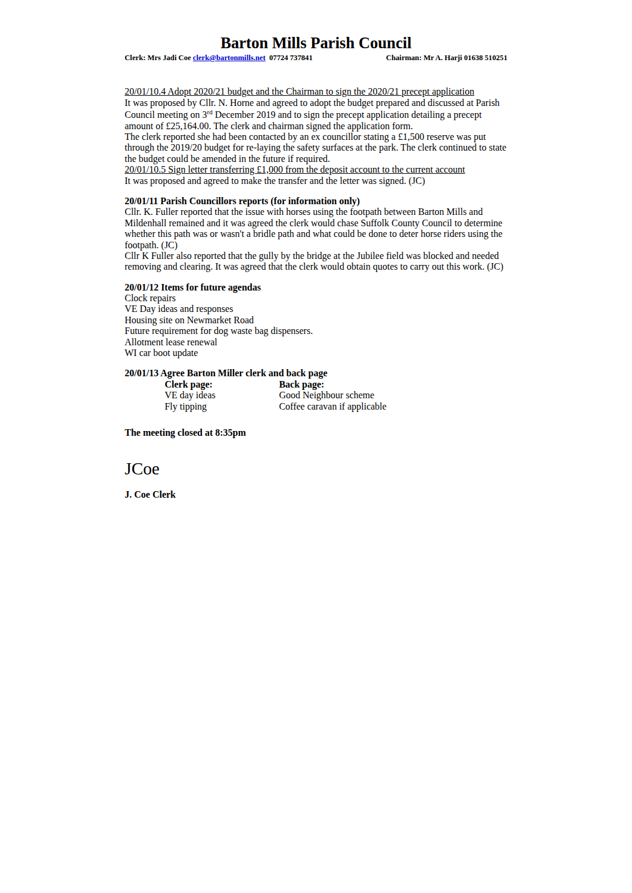Barton Mills Parish Council
Clerk: Mrs Jadi Coe clerk@bartonmills.net 07724 737841 Chairman: Mr A. Harji 01638 510251
20/01/10.4 Adopt 2020/21 budget and the Chairman to sign the 2020/21 precept application
It was proposed by Cllr. N. Horne and agreed to adopt the budget prepared and discussed at Parish Council meeting on 3rd December 2019 and to sign the precept application detailing a precept amount of £25,164.00. The clerk and chairman signed the application form.
The clerk reported she had been contacted by an ex councillor stating a £1,500 reserve was put through the 2019/20 budget for re-laying the safety surfaces at the park. The clerk continued to state the budget could be amended in the future if required.
20/01/10.5 Sign letter transferring £1,000 from the deposit account to the current account
It was proposed and agreed to make the transfer and the letter was signed. (JC)
20/01/11 Parish Councillors reports (for information only)
Cllr. K. Fuller reported that the issue with horses using the footpath between Barton Mills and Mildenhall remained and it was agreed the clerk would chase Suffolk County Council to determine whether this path was or wasn't a bridle path and what could be done to deter horse riders using the footpath. (JC)
Cllr K Fuller also reported that the gully by the bridge at the Jubilee field was blocked and needed removing and clearing. It was agreed that the clerk would obtain quotes to carry out this work. (JC)
20/01/12 Items for future agendas
Clock repairs
VE Day ideas and responses
Housing site on Newmarket Road
Future requirement for dog waste bag dispensers.
Allotment lease renewal
WI car boot update
20/01/13 Agree Barton Miller clerk and back page
Clerk page:
Back page:
VE day ideas
Good Neighbour scheme
Fly tipping
Coffee caravan if applicable
The meeting closed at 8:35pm
JCoe
J. Coe Clerk